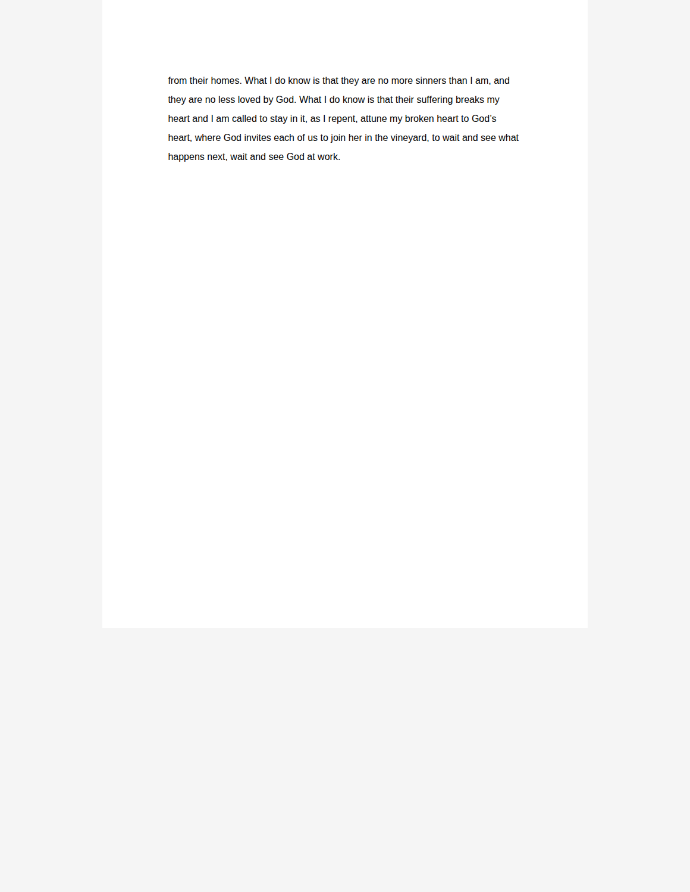from their homes. What I do know is that they are no more sinners than I am, and they are no less loved by God. What I do know is that their suffering breaks my heart and I am called to stay in it, as I repent, attune my broken heart to God’s heart, where God invites each of us to join her in the vineyard, to wait and see what happens next, wait and see God at work.